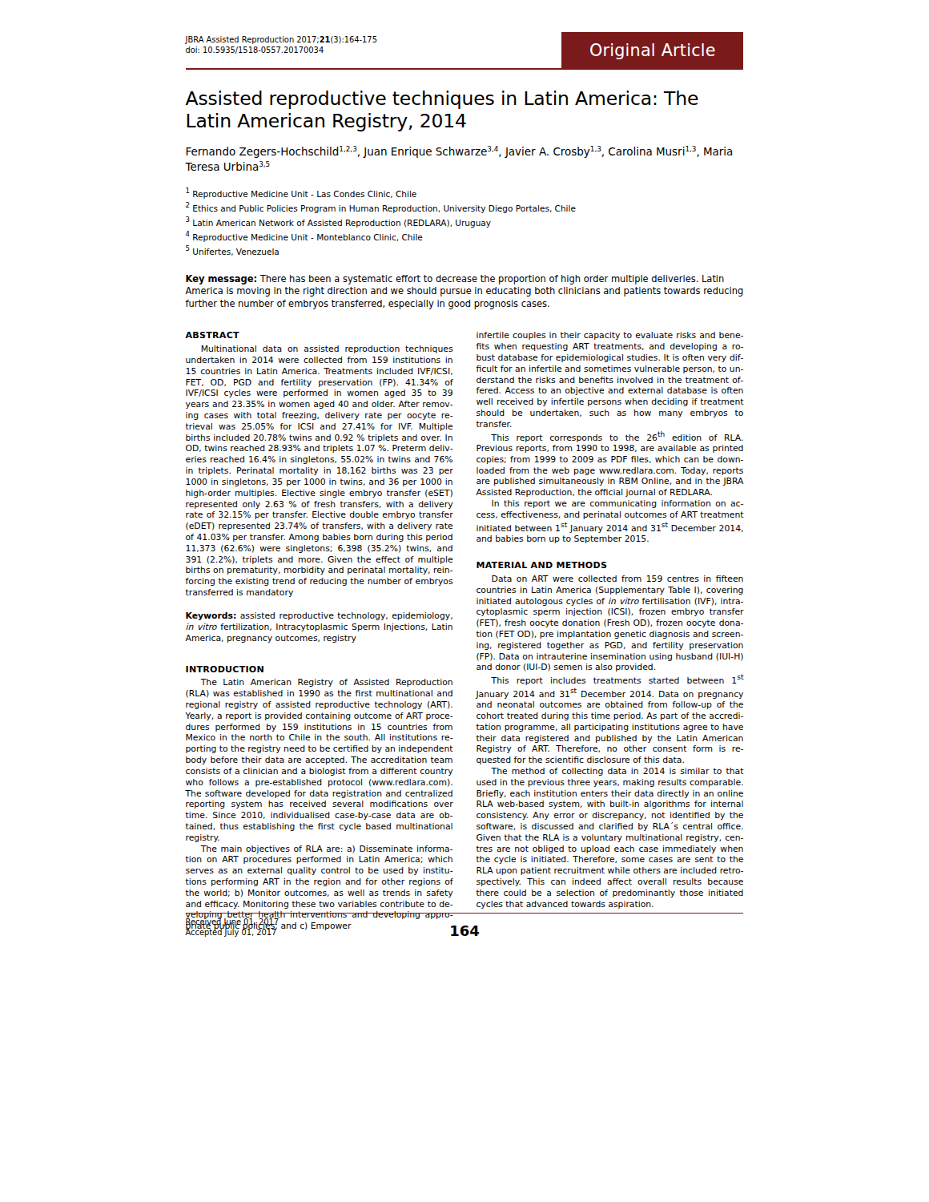JBRA Assisted Reproduction 2017;21(3):164-175
doi: 10.5935/1518-0557.20170034
Original Article
Assisted reproductive techniques in Latin America: The Latin American Registry, 2014
Fernando Zegers-Hochschild1,2,3, Juan Enrique Schwarze3,4, Javier A. Crosby1,3, Carolina Musri1,3, Maria Teresa Urbina3,5
1 Reproductive Medicine Unit - Las Condes Clinic, Chile
2 Ethics and Public Policies Program in Human Reproduction, University Diego Portales, Chile
3 Latin American Network of Assisted Reproduction (REDLARA), Uruguay
4 Reproductive Medicine Unit - Monteblanco Clinic, Chile
5 Unifertes, Venezuela
Key message: There has been a systematic effort to decrease the proportion of high order multiple deliveries. Latin America is moving in the right direction and we should pursue in educating both clinicians and patients towards reducing further the number of embryos transferred, especially in good prognosis cases.
ABSTRACT
Multinational data on assisted reproduction techniques undertaken in 2014 were collected from 159 institutions in 15 countries in Latin America. Treatments included IVF/ICSI, FET, OD, PGD and fertility preservation (FP). 41.34% of IVF/ICSI cycles were performed in women aged 35 to 39 years and 23.35% in women aged 40 and older. After removing cases with total freezing, delivery rate per oocyte retrieval was 25.05% for ICSI and 27.41% for IVF. Multiple births included 20.78% twins and 0.92 % triplets and over. In OD, twins reached 28.93% and triplets 1.07 %. Preterm deliveries reached 16.4% in singletons, 55.02% in twins and 76% in triplets. Perinatal mortality in 18,162 births was 23 per 1000 in singletons, 35 per 1000 in twins, and 36 per 1000 in high-order multiples. Elective single embryo transfer (eSET) represented only 2.63 % of fresh transfers, with a delivery rate of 32.15% per transfer. Elective double embryo transfer (eDET) represented 23.74% of transfers, with a delivery rate of 41.03% per transfer. Among babies born during this period 11,373 (62.6%) were singletons; 6,398 (35.2%) twins, and 391 (2.2%), triplets and more. Given the effect of multiple births on prematurity, morbidity and perinatal mortality, reinforcing the existing trend of reducing the number of embryos transferred is mandatory
Keywords: assisted reproductive technology, epidemiology, in vitro fertilization, Intracytoplasmic Sperm Injections, Latin America, pregnancy outcomes, registry
INTRODUCTION
The Latin American Registry of Assisted Reproduction (RLA) was established in 1990 as the first multinational and regional registry of assisted reproductive technology (ART). Yearly, a report is provided containing outcome of ART procedures performed by 159 institutions in 15 countries from Mexico in the north to Chile in the south. All institutions reporting to the registry need to be certified by an independent body before their data are accepted. The accreditation team consists of a clinician and a biologist from a different country who follows a pre-established protocol (www.redlara.com). The software developed for data registration and centralized reporting system has received several modifications over time. Since 2010, individualised case-by-case data are obtained, thus establishing the first cycle based multinational registry.
The main objectives of RLA are: a) Disseminate information on ART procedures performed in Latin America; which serves as an external quality control to be used by institutions performing ART in the region and for other regions of the world; b) Monitor outcomes, as well as trends in safety and efficacy. Monitoring these two variables contribute to developing better health interventions and developing appropriate public policies; and c) Empower
infertile couples in their capacity to evaluate risks and benefits when requesting ART treatments, and developing a robust database for epidemiological studies. It is often very difficult for an infertile and sometimes vulnerable person, to understand the risks and benefits involved in the treatment offered. Access to an objective and external database is often well received by infertile persons when deciding if treatment should be undertaken, such as how many embryos to transfer.
This report corresponds to the 26th edition of RLA. Previous reports, from 1990 to 1998, are available as printed copies; from 1999 to 2009 as PDF files, which can be downloaded from the web page www.redlara.com. Today, reports are published simultaneously in RBM Online, and in the JBRA Assisted Reproduction, the official journal of REDLARA.
In this report we are communicating information on access, effectiveness, and perinatal outcomes of ART treatment initiated between 1st January 2014 and 31st December 2014, and babies born up to September 2015.
MATERIAL AND METHODS
Data on ART were collected from 159 centres in fifteen countries in Latin America (Supplementary Table I), covering initiated autologous cycles of in vitro fertilisation (IVF), intra-cytoplasmic sperm injection (ICSI), frozen embryo transfer (FET), fresh oocyte donation (Fresh OD), frozen oocyte donation (FET OD), pre implantation genetic diagnosis and screening, registered together as PGD, and fertility preservation (FP). Data on intrauterine insemination using husband (IUI-H) and donor (IUI-D) semen is also provided.
This report includes treatments started between 1st January 2014 and 31st December 2014. Data on pregnancy and neonatal outcomes are obtained from follow-up of the cohort treated during this time period. As part of the accreditation programme, all participating institutions agree to have their data registered and published by the Latin American Registry of ART. Therefore, no other consent form is requested for the scientific disclosure of this data.
The method of collecting data in 2014 is similar to that used in the previous three years, making results comparable. Briefly, each institution enters their data directly in an online RLA web-based system, with built-in algorithms for internal consistency. Any error or discrepancy, not identified by the software, is discussed and clarified by RLA´s central office. Given that the RLA is a voluntary multinational registry, centres are not obliged to upload each case immediately when the cycle is initiated. Therefore, some cases are sent to the RLA upon patient recruitment while others are included retrospectively. This can indeed affect overall results because there could be a selection of predominantly those initiated cycles that advanced towards aspiration.
Received June 01, 2017
Accepted July 01, 2017
164